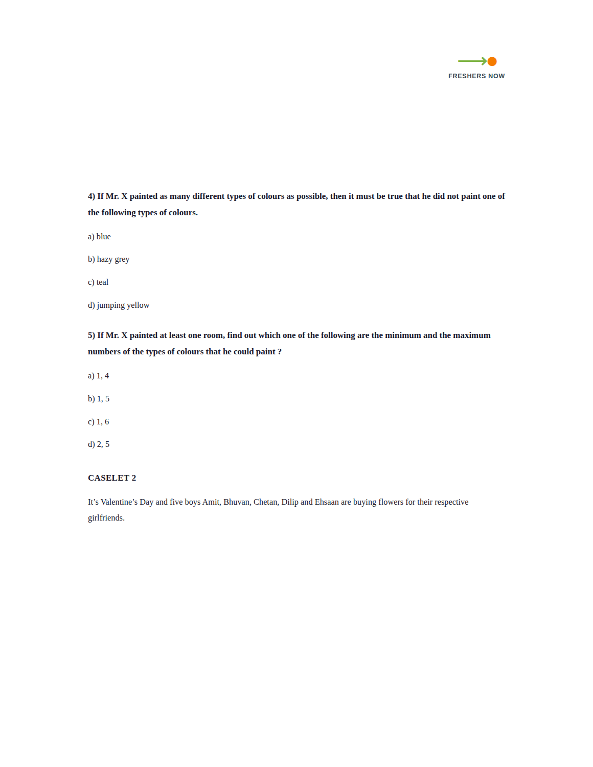⟶●
FRESHERS NOW
4) If Mr. X painted as many different types of colours as possible, then it must be true that he did not paint one of the following types of colours.
a) blue
b) hazy grey
c) teal
d) jumping yellow
5) If Mr. X painted at least one room, find out which one of the following are the minimum and the maximum numbers of the types of colours that he could paint ?
a) 1, 4
b) 1, 5
c) 1, 6
d) 2, 5
CASELET 2
It’s Valentine’s Day and five boys Amit, Bhuvan, Chetan, Dilip and Ehsaan are buying flowers for their respective girlfriends.